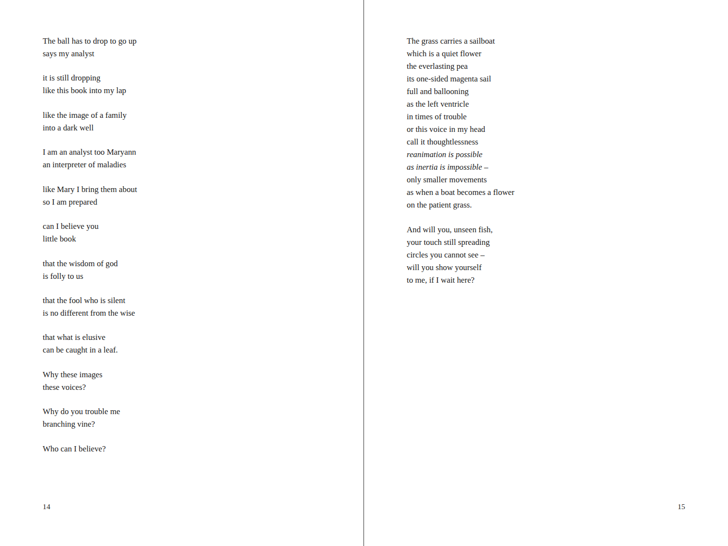The ball has to drop to go up
says my analyst
it is still dropping
like this book into my lap
like the image of a family
into a dark well
I am an analyst too Maryann
an interpreter of maladies
like Mary I bring them about
so I am prepared
can I believe you
little book
that the wisdom of god
is folly to us
that the fool who is silent
is no different from the wise
that what is elusive
can be caught in a leaf.
Why these images
these voices?
Why do you trouble me
branching vine?
Who can I believe?
14
The grass carries a sailboat
which is a quiet flower
the everlasting pea
its one-sided magenta sail
full and ballooning
as the left ventricle
in times of trouble
or this voice in my head
call it thoughtlessness
reanimation is possible
as inertia is impossible –
only smaller movements
as when a boat becomes a flower
on the patient grass.
And will you, unseen fish,
your touch still spreading
circles you cannot see –
will you show yourself
to me, if I wait here?
15